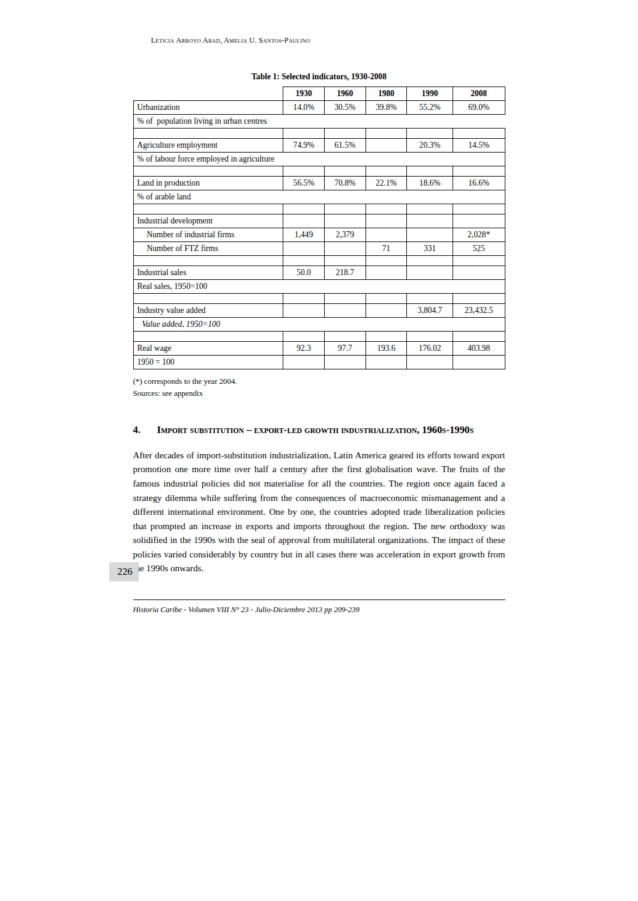Leticia Arroyo Abad, Amelia U. Santos-Paulino
Table 1: Selected indicators, 1930-2008
| | 1930 | 1960 | 1980 | 1990 | 2008 |
| --- | --- | --- | --- | --- | --- |
| Urbanization | 14.0% | 30.5% | 39.8% | 55.2% | 69.0% |
| % of population living in urban centres |
| Agriculture employment | 74.9% | 61.5% | | 20.3% | 14.5% |
| % of labour force employed in agriculture |
| Land in production | 56.5% | 70.8% | 22.1% | 18.6% | 16.6% |
| % of arable land |
| Industrial development | | | | | |
| Number of industrial firms | 1,449 | 2,379 | | | 2,028* |
| Number of FTZ firms | | | 71 | 331 | 525 |
| Industrial sales | 50.0 | 218.7 | | | |
| Real sales, 1950=100 |
| Industry value added | | | | 3,804.7 | 23,432.5 |
| Value added, 1950=100 | |
| Real wage | 92.3 | 97.7 | 193.6 | 176.02 | 403.98 |
| 1950 = 100 | | | | | |
(*) corresponds to the year 2004.
Sources: see appendix
4. Import substitution – export-led growth industrialization, 1960s-1990s
After decades of import-substitution industrialization, Latin America geared its efforts toward export promotion one more time over half a century after the first globalisation wave. The fruits of the famous industrial policies did not materialise for all the countries. The region once again faced a strategy dilemma while suffering from the consequences of macroeconomic mismanagement and a different international environment. One by one, the countries adopted trade liberalization policies that prompted an increase in exports and imports throughout the region. The new orthodoxy was solidified in the 1990s with the seal of approval from multilateral organizations. The impact of these policies varied considerably by country but in all cases there was acceleration in export growth from the 1990s onwards.
226
Historia Caribe - Volumen VIII N° 23 - Julio-Diciembre 2013 pp 209-239